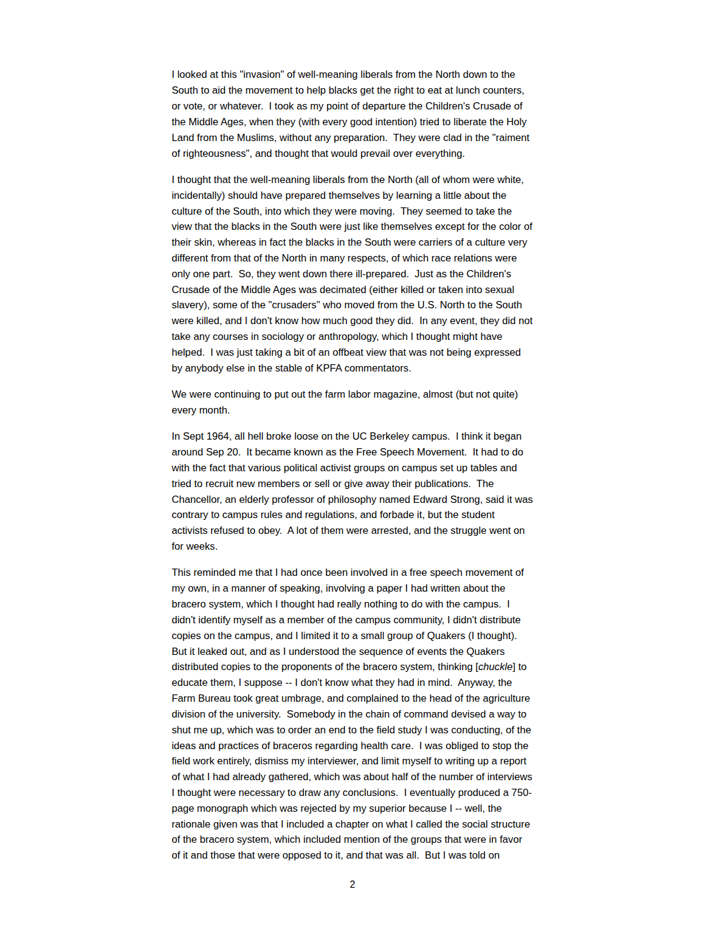I looked at this "invasion" of well-meaning liberals from the North down to the South to aid the movement to help blacks get the right to eat at lunch counters, or vote, or whatever. I took as my point of departure the Children's Crusade of the Middle Ages, when they (with every good intention) tried to liberate the Holy Land from the Muslims, without any preparation. They were clad in the "raiment of righteousness", and thought that would prevail over everything.
I thought that the well-meaning liberals from the North (all of whom were white, incidentally) should have prepared themselves by learning a little about the culture of the South, into which they were moving. They seemed to take the view that the blacks in the South were just like themselves except for the color of their skin, whereas in fact the blacks in the South were carriers of a culture very different from that of the North in many respects, of which race relations were only one part. So, they went down there ill-prepared. Just as the Children's Crusade of the Middle Ages was decimated (either killed or taken into sexual slavery), some of the "crusaders" who moved from the U.S. North to the South were killed, and I don't know how much good they did. In any event, they did not take any courses in sociology or anthropology, which I thought might have helped. I was just taking a bit of an offbeat view that was not being expressed by anybody else in the stable of KPFA commentators.
We were continuing to put out the farm labor magazine, almost (but not quite) every month.
In Sept 1964, all hell broke loose on the UC Berkeley campus. I think it began around Sep 20. It became known as the Free Speech Movement. It had to do with the fact that various political activist groups on campus set up tables and tried to recruit new members or sell or give away their publications. The Chancellor, an elderly professor of philosophy named Edward Strong, said it was contrary to campus rules and regulations, and forbade it, but the student activists refused to obey. A lot of them were arrested, and the struggle went on for weeks.
This reminded me that I had once been involved in a free speech movement of my own, in a manner of speaking, involving a paper I had written about the bracero system, which I thought had really nothing to do with the campus. I didn't identify myself as a member of the campus community, I didn't distribute copies on the campus, and I limited it to a small group of Quakers (I thought). But it leaked out, and as I understood the sequence of events the Quakers distributed copies to the proponents of the bracero system, thinking [chuckle] to educate them, I suppose -- I don't know what they had in mind. Anyway, the Farm Bureau took great umbrage, and complained to the head of the agriculture division of the university. Somebody in the chain of command devised a way to shut me up, which was to order an end to the field study I was conducting, of the ideas and practices of braceros regarding health care. I was obliged to stop the field work entirely, dismiss my interviewer, and limit myself to writing up a report of what I had already gathered, which was about half of the number of interviews I thought were necessary to draw any conclusions. I eventually produced a 750-page monograph which was rejected by my superior because I -- well, the rationale given was that I included a chapter on what I called the social structure of the bracero system, which included mention of the groups that were in favor of it and those that were opposed to it, and that was all. But I was told on
2